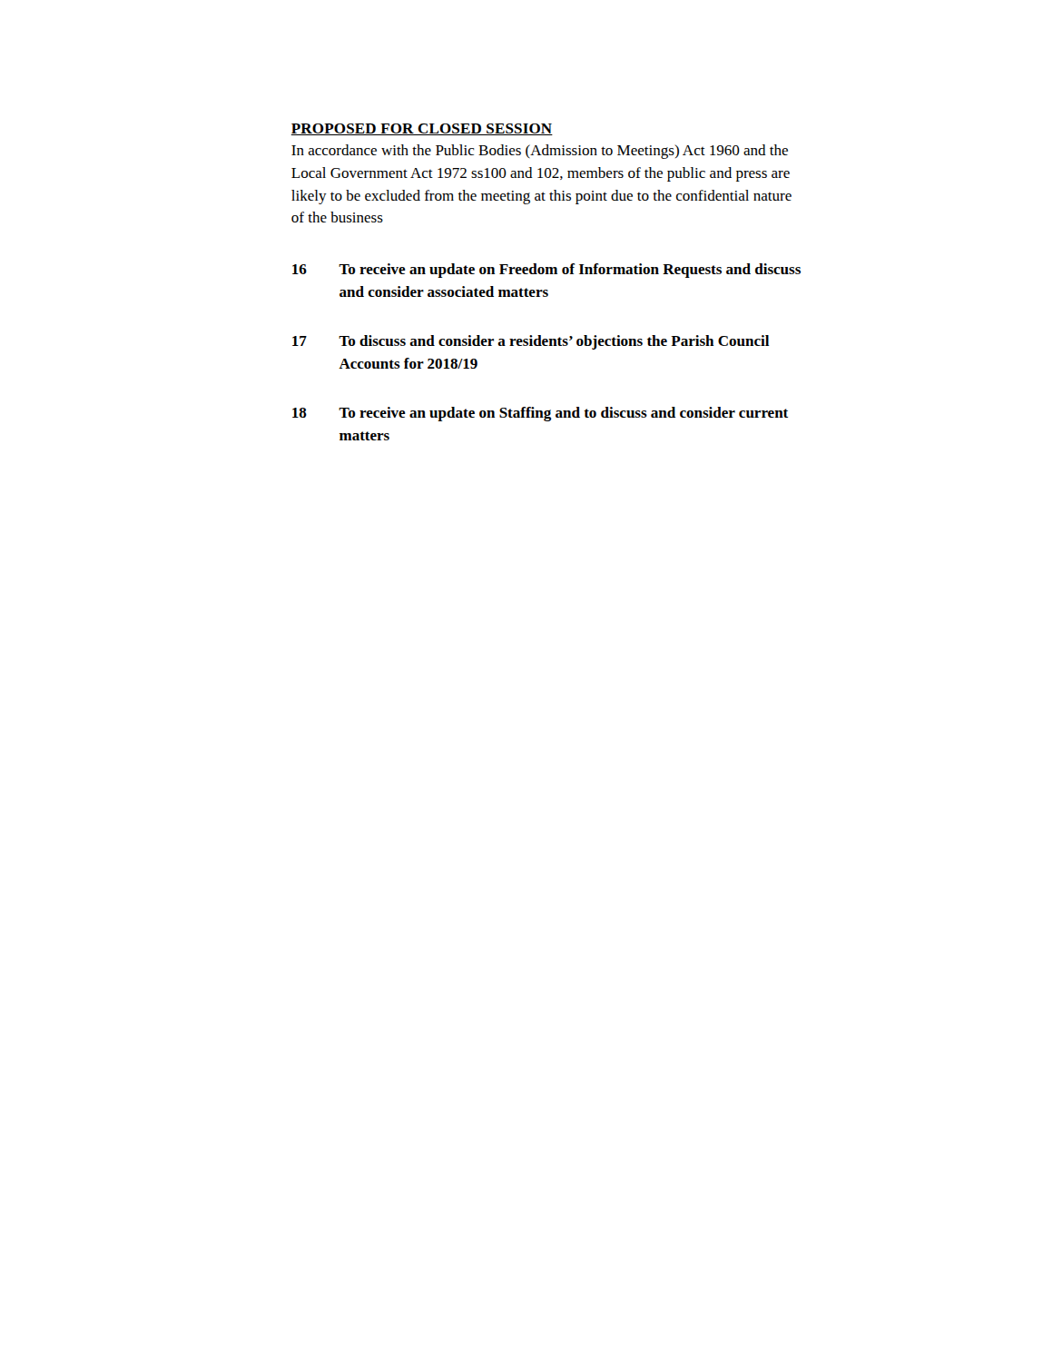PROPOSED FOR CLOSED SESSION
In accordance with the Public Bodies (Admission to Meetings) Act 1960 and the Local Government Act 1972 ss100 and 102, members of the public and press are likely to be excluded from the meeting at this point due to the confidential nature of the business
16 To receive an update on Freedom of Information Requests and discuss and consider associated matters
17 To discuss and consider a residents’ objections the Parish Council Accounts for 2018/19
18 To receive an update on Staffing and to discuss and consider current matters